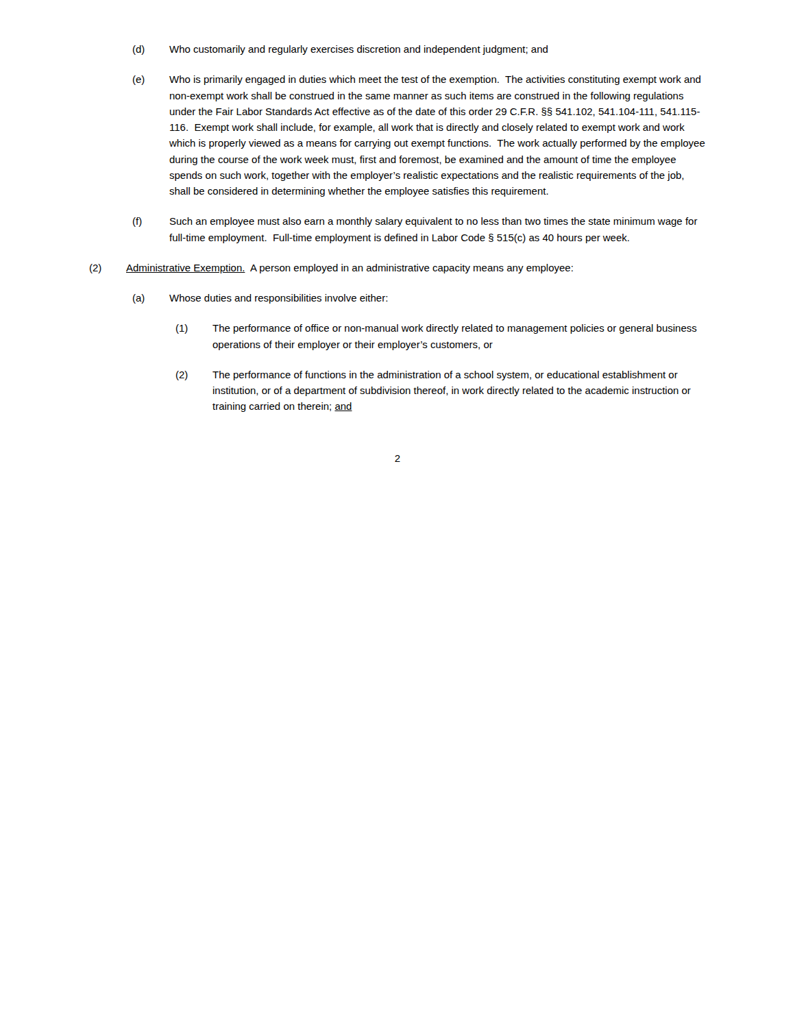(d)
Who customarily and regularly exercises discretion and independent judgment; and
(e)
Who is primarily engaged in duties which meet the test of the exemption. The activities constituting exempt work and non-exempt work shall be construed in the same manner as such items are construed in the following regulations under the Fair Labor Standards Act effective as of the date of this order 29 C.F.R. §§ 541.102, 541.104-111, 541.115-116. Exempt work shall include, for example, all work that is directly and closely related to exempt work and work which is properly viewed as a means for carrying out exempt functions. The work actually performed by the employee during the course of the work week must, first and foremost, be examined and the amount of time the employee spends on such work, together with the employer’s realistic expectations and the realistic requirements of the job, shall be considered in determining whether the employee satisfies this requirement.
(f)
Such an employee must also earn a monthly salary equivalent to no less than two times the state minimum wage for full-time employment. Full-time employment is defined in Labor Code § 515(c) as 40 hours per week.
(2)
Administrative Exemption. A person employed in an administrative capacity means any employee:
(a)
Whose duties and responsibilities involve either:
(1)
The performance of office or non-manual work directly related to management policies or general business operations of their employer or their employer’s customers, or
(2)
The performance of functions in the administration of a school system, or educational establishment or institution, or of a department of subdivision thereof, in work directly related to the academic instruction or training carried on therein; and
2